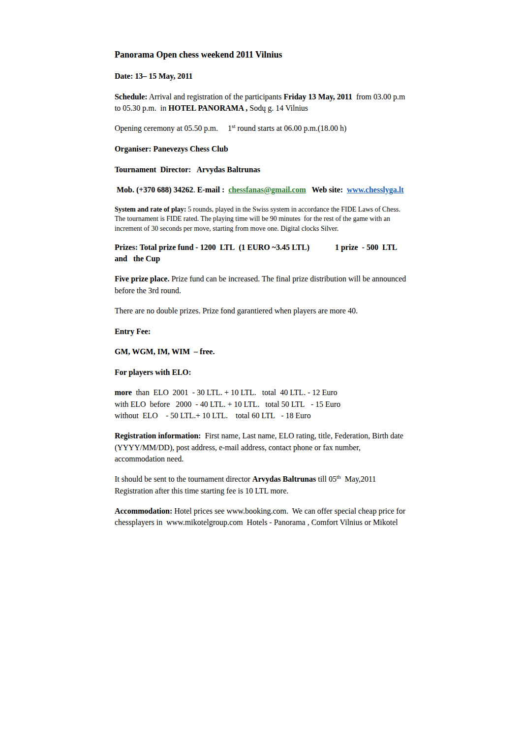Panorama Open chess weekend 2011 Vilnius
Date: 13– 15 May, 2011
Schedule: Arrival and registration of the participants Friday 13 May, 2011 from 03.00 p.m to 05.30 p.m. in HOTEL PANORAMA , Sodų g. 14 Vilnius
Opening ceremony at 05.50 p.m. 1st round starts at 06.00 p.m.(18.00 h)
Organiser: Panevezys Chess Club
Tournament Director: Arvydas Baltrunas
Mob. (+370 688) 34262. E-mail : chessfanas@gmail.com Web site: www.chesslyga.lt
System and rate of play: 5 rounds, played in the Swiss system in accordance the FIDE Laws of Chess. The tournament is FIDE rated. The playing time will be 90 minutes for the rest of the game with an increment of 30 seconds per move, starting from move one. Digital clocks Silver.
Prizes: Total prize fund - 1200 LTL (1 EURO ~3.45 LTL) 1 prize - 500 LTL and the Cup
Five prize place. Prize fund can be increased. The final prize distribution will be announced before the 3rd round.
There are no double prizes. Prize fond garantiered when players are more 40.
Entry Fee:
GM, WGM, IM, WIM – free.
For players with ELO:
more than ELO 2001 - 30 LTL. + 10 LTL. total 40 LTL. - 12 Euro
with ELO before 2000 - 40 LTL. + 10 LTL. total 50 LTL - 15 Euro
without ELO - 50 LTL.+ 10 LTL. total 60 LTL - 18 Euro
Registration information: First name, Last name, ELO rating, title, Federation, Birth date (YYYY/MM/DD), post address, e-mail address, contact phone or fax number, accommodation need.
It should be sent to the tournament director Arvydas Baltrunas till 05th May,2011 Registration after this time starting fee is 10 LTL more.
Accommodation: Hotel prices see www.booking.com. We can offer special cheap price for chessplayers in www.mikotelgroup.com Hotels - Panorama , Comfort Vilnius or Mikotel